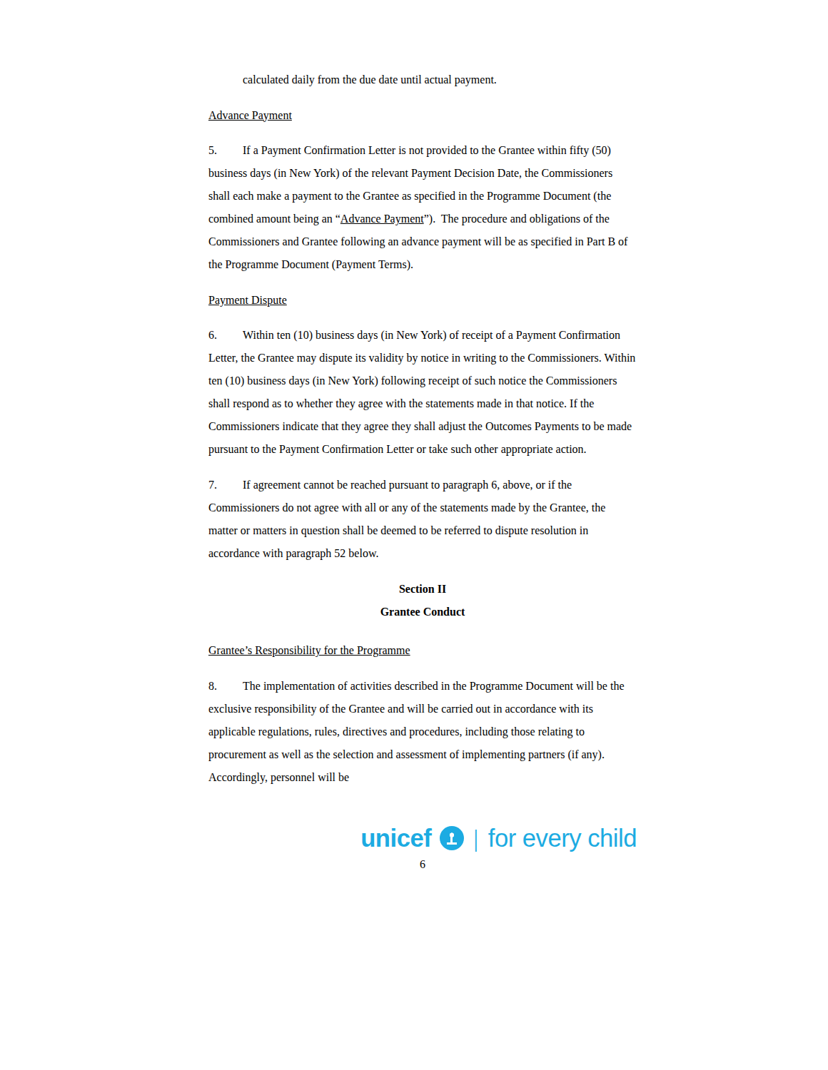calculated daily from the due date until actual payment.
Advance Payment
5. If a Payment Confirmation Letter is not provided to the Grantee within fifty (50) business days (in New York) of the relevant Payment Decision Date, the Commissioners shall each make a payment to the Grantee as specified in the Programme Document (the combined amount being an “Advance Payment”). The procedure and obligations of the Commissioners and Grantee following an advance payment will be as specified in Part B of the Programme Document (Payment Terms).
Payment Dispute
6. Within ten (10) business days (in New York) of receipt of a Payment Confirmation Letter, the Grantee may dispute its validity by notice in writing to the Commissioners. Within ten (10) business days (in New York) following receipt of such notice the Commissioners shall respond as to whether they agree with the statements made in that notice. If the Commissioners indicate that they agree they shall adjust the Outcomes Payments to be made pursuant to the Payment Confirmation Letter or take such other appropriate action.
7. If agreement cannot be reached pursuant to paragraph 6, above, or if the Commissioners do not agree with all or any of the statements made by the Grantee, the matter or matters in question shall be deemed to be referred to dispute resolution in accordance with paragraph 52 below.
Section II
Grantee Conduct
Grantee’s Responsibility for the Programme
8. The implementation of activities described in the Programme Document will be the exclusive responsibility of the Grantee and will be carried out in accordance with its applicable regulations, rules, directives and procedures, including those relating to procurement as well as the selection and assessment of implementing partners (if any). Accordingly, personnel will be
unicef | for every child
6